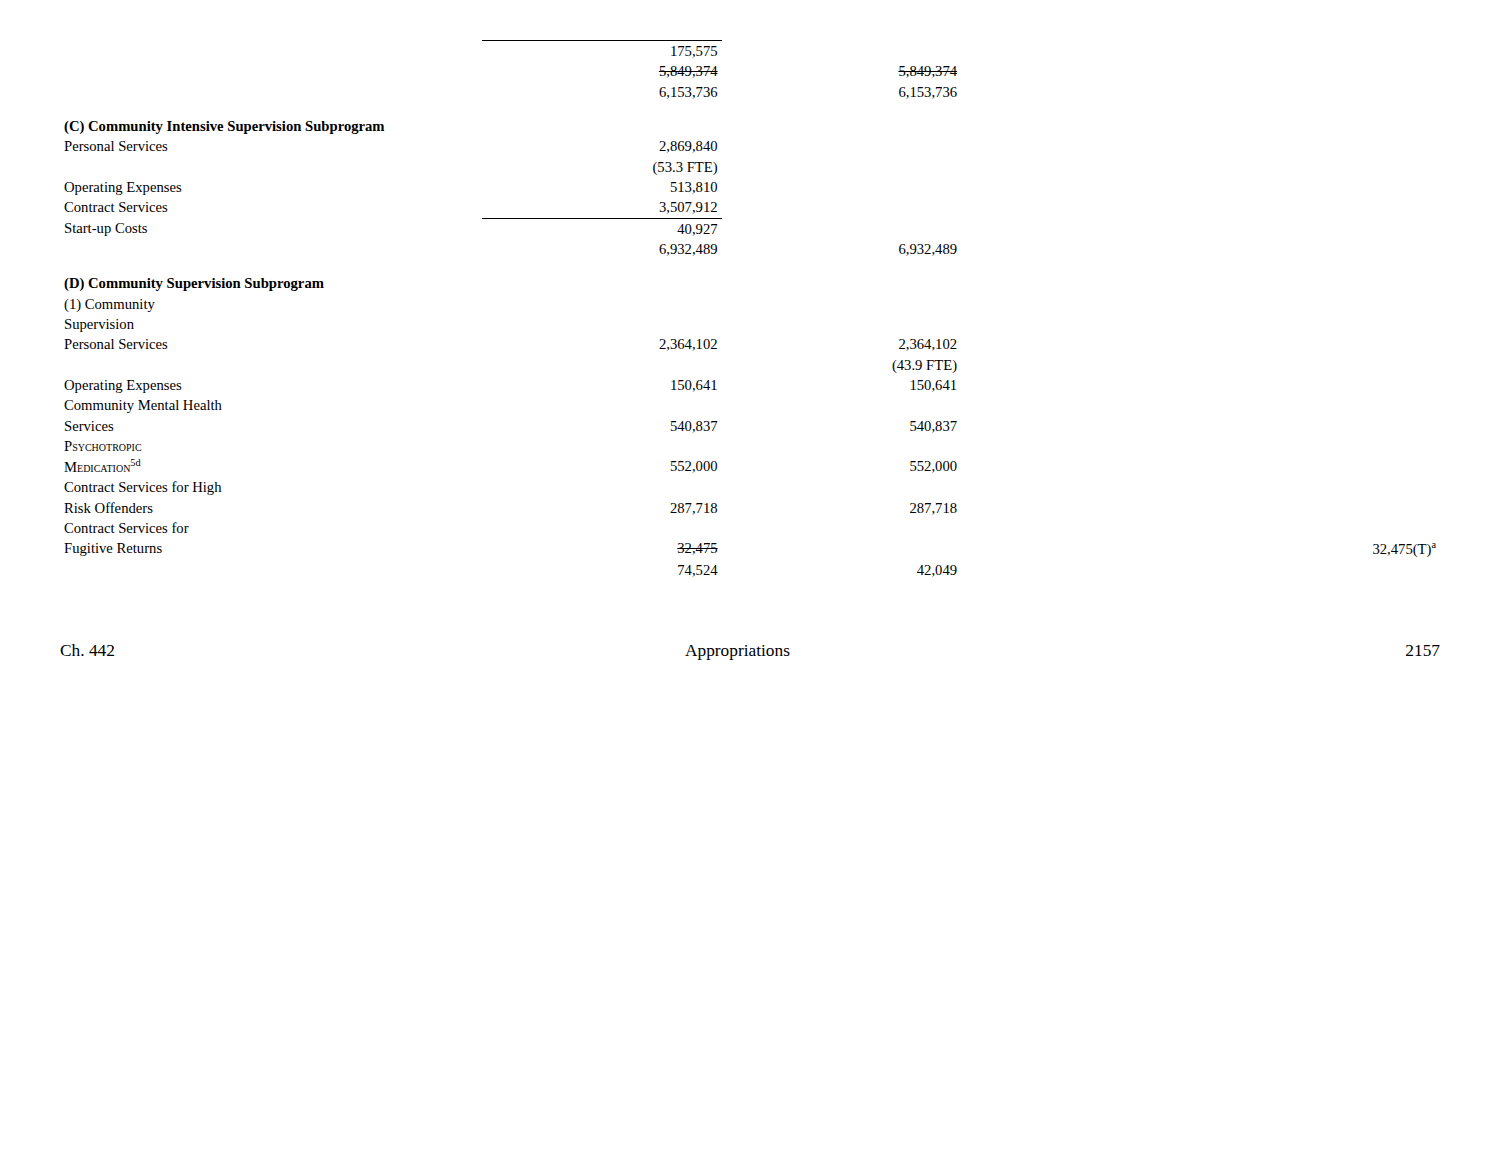| | 175,575 | | | |
| | 5,849,374 | 5,849,374 | | |
| | 6,153,736 | 6,153,736 | | |
| (C) Community Intensive Supervision Subprogram |
| Personal Services | 2,869,840 | | | |
| | (53.3 FTE) | | | |
| Operating Expenses | 513,810 | | | |
| Contract Services | 3,507,912 | | | |
| Start-up Costs | 40,927 | | | |
| | 6,932,489 | 6,932,489 | | |
| (D) Community Supervision Subprogram |
| (1) Community | | | | |
| Supervision | | | | |
| Personal Services | 2,364,102 | 2,364,102 | | |
| | | (43.9 FTE) | | |
| Operating Expenses | 150,641 | 150,641 | | |
| Community Mental Health | | | | |
| Services | 540,837 | 540,837 | | |
| Psychotropic | | | | |
| Medication 5d | 552,000 | 552,000 | | |
| Contract Services for High | | | | |
| Risk Offenders | 287,718 | 287,718 | | |
| Contract Services for | | | | |
| Fugitive Returns | 32,475 | | | 32,475(T) a |
| | 74,524 | 42,049 | | |
Ch. 442
Appropriations
2157